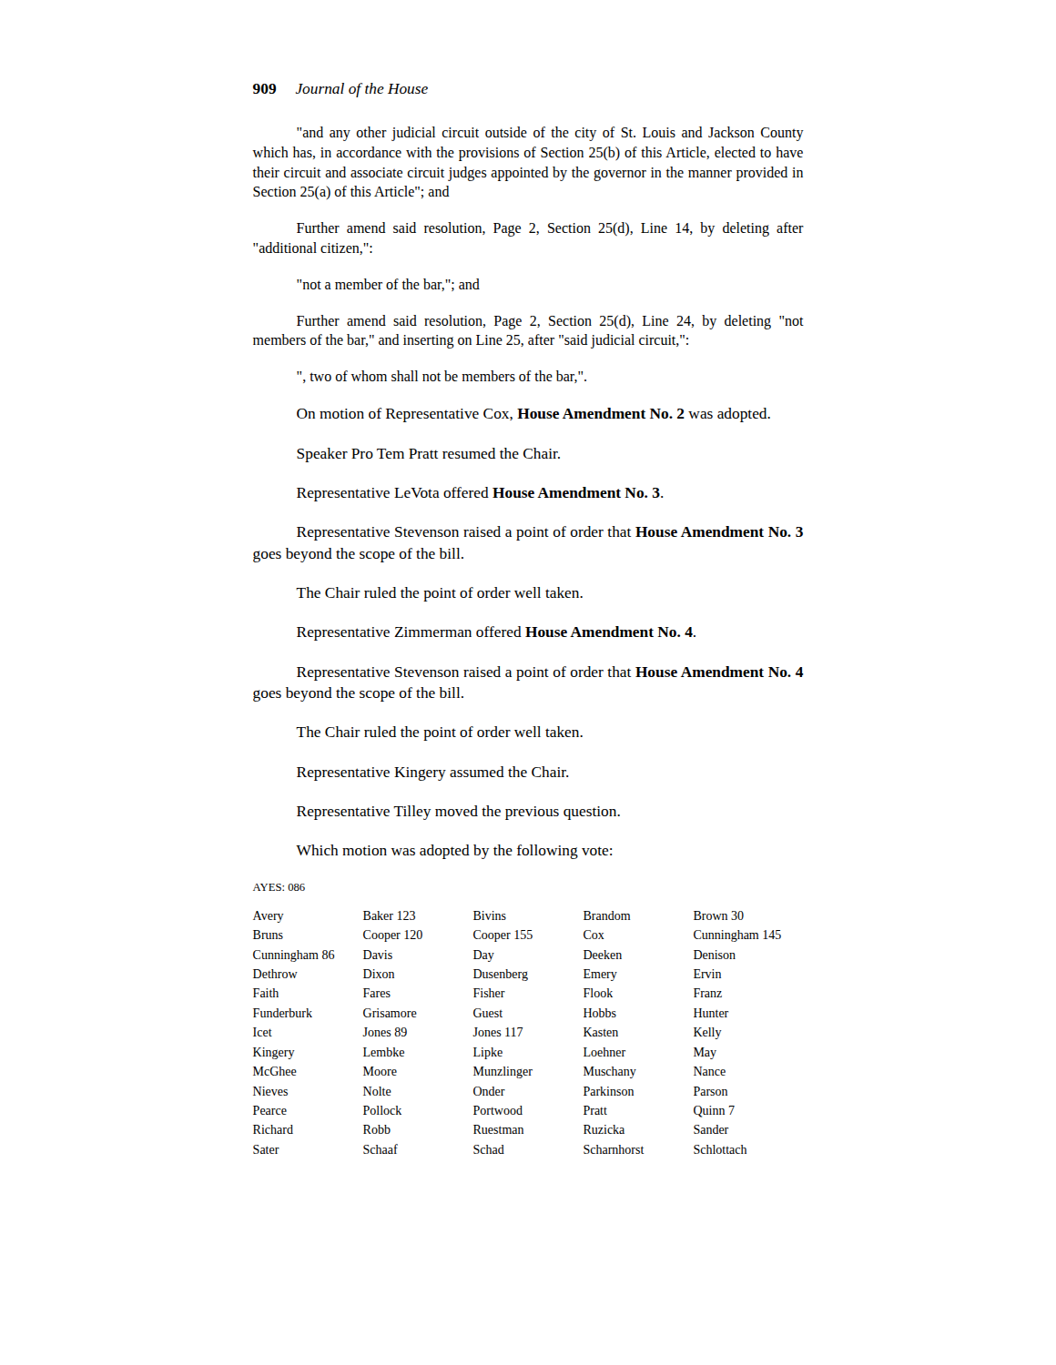909 Journal of the House
"and any other judicial circuit outside of the city of St. Louis and Jackson County which has, in accordance with the provisions of Section 25(b) of this Article, elected to have their circuit and associate circuit judges appointed by the governor in the manner provided in Section 25(a) of this Article"; and
Further amend said resolution, Page 2, Section 25(d), Line 14, by deleting after "additional citizen,":
"not a member of the bar,"; and
Further amend said resolution, Page 2, Section 25(d), Line 24, by deleting "not members of the bar," and inserting on Line 25, after "said judicial circuit,":
", two of whom shall not be members of the bar,".
On motion of Representative Cox, House Amendment No. 2 was adopted.
Speaker Pro Tem Pratt resumed the Chair.
Representative LeVota offered House Amendment No. 3.
Representative Stevenson raised a point of order that House Amendment No. 3 goes beyond the scope of the bill.
The Chair ruled the point of order well taken.
Representative Zimmerman offered House Amendment No. 4.
Representative Stevenson raised a point of order that House Amendment No. 4 goes beyond the scope of the bill.
The Chair ruled the point of order well taken.
Representative Kingery assumed the Chair.
Representative Tilley moved the previous question.
Which motion was adopted by the following vote:
AYES: 086
| Avery | Baker 123 | Bivins | Brandom | Brown 30 |
| Bruns | Cooper 120 | Cooper 155 | Cox | Cunningham 145 |
| Cunningham 86 | Davis | Day | Deeken | Denison |
| Dethrow | Dixon | Dusenberg | Emery | Ervin |
| Faith | Fares | Fisher | Flook | Franz |
| Funderburk | Grisamore | Guest | Hobbs | Hunter |
| Icet | Jones 89 | Jones 117 | Kasten | Kelly |
| Kingery | Lembke | Lipke | Loehner | May |
| McGhee | Moore | Munzlinger | Muschany | Nance |
| Nieves | Nolte | Onder | Parkinson | Parson |
| Pearce | Pollock | Portwood | Pratt | Quinn 7 |
| Richard | Robb | Ruestman | Ruzicka | Sander |
| Sater | Schaaf | Schad | Scharnhorst | Schlottach |